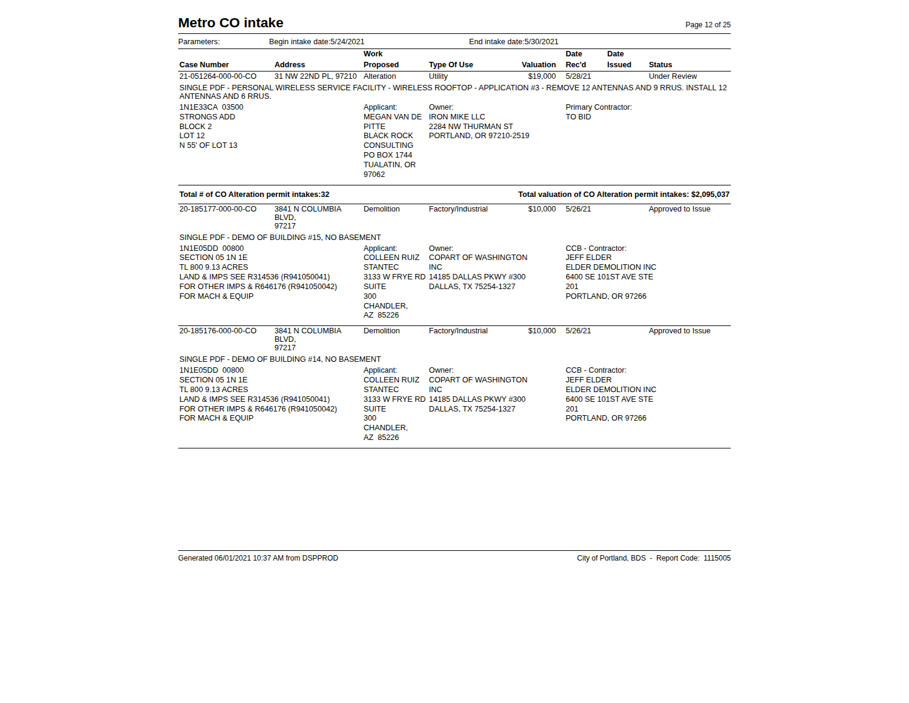Metro CO intake
Page 12 of 25
Parameters:
Begin intake date:5/24/2021
End intake date:5/30/2021
| | | Work | | | Date | Date | |
| --- | --- | --- | --- | --- | --- | --- | --- |
| Case Number | Address | Proposed | Type Of Use | Valuation | Rec'd | Issued | Status |
| 21-051264-000-00-CO | 31 NW 22ND PL, 97210 | Alteration | Utility | $19,000 | 5/28/21 | | Under Review |
| SINGLE PDF - PERSONAL WIRELESS SERVICE FACILITY - WIRELESS ROOFTOP - APPLICATION #3 - REMOVE 12 ANTENNAS AND 9 RRUS. INSTALL 12 ANTENNAS AND 6 RRUS. |
| 1N1E33CA 03500 STRONGS ADD BLOCK 2 LOT 12 N 55' OF LOT 13 | Applicant: MEGAN VAN DE PITTE BLACK ROCK CONSULTING PO BOX 1744 TUALATIN, OR 97062 | Owner: IRON MIKE LLC 2284 NW THURMAN ST PORTLAND, OR 97210-2519 | Primary Contractor: TO BID |
| Total # of CO Alteration permit intakes:32 | Total valuation of CO Alteration permit intakes: $2,095,037 |
| 20-185177-000-00-CO | 3841 N COLUMBIA BLVD, 97217 | Demolition | Factory/Industrial | $10,000 | 5/26/21 | | Approved to Issue |
| SINGLE PDF - DEMO OF BUILDING #15, NO BASEMENT |
| 1N1E05DD 00800 SECTION 05 1N 1E TL 800 9.13 ACRES LAND & IMPS SEE R314536 (R941050041) FOR OTHER IMPS & R646176 (R941050042) FOR MACH & EQUIP | Applicant: COLLEEN RUIZ STANTEC 3133 W FRYE RD SUITE 300 CHANDLER, AZ 85226 | Owner: COPART OF WASHINGTON INC 14185 DALLAS PKWY #300 DALLAS, TX 75254-1327 | CCB - Contractor: JEFF ELDER ELDER DEMOLITION INC 6400 SE 101ST AVE STE 201 PORTLAND, OR 97266 |
| 20-185176-000-00-CO | 3841 N COLUMBIA BLVD, 97217 | Demolition | Factory/Industrial | $10,000 | 5/26/21 | | Approved to Issue |
| SINGLE PDF - DEMO OF BUILDING #14, NO BASEMENT |
| 1N1E05DD 00800 SECTION 05 1N 1E TL 800 9.13 ACRES LAND & IMPS SEE R314536 (R941050041) FOR OTHER IMPS & R646176 (R941050042) FOR MACH & EQUIP | Applicant: COLLEEN RUIZ STANTEC 3133 W FRYE RD SUITE 300 CHANDLER, AZ 85226 | Owner: COPART OF WASHINGTON INC 14185 DALLAS PKWY #300 DALLAS, TX 75254-1327 | CCB - Contractor: JEFF ELDER ELDER DEMOLITION INC 6400 SE 101ST AVE STE 201 PORTLAND, OR 97266 |
Generated 06/01/2021 10:37 AM from DSPPROD
City of Portland, BDS - Report Code: 1115005